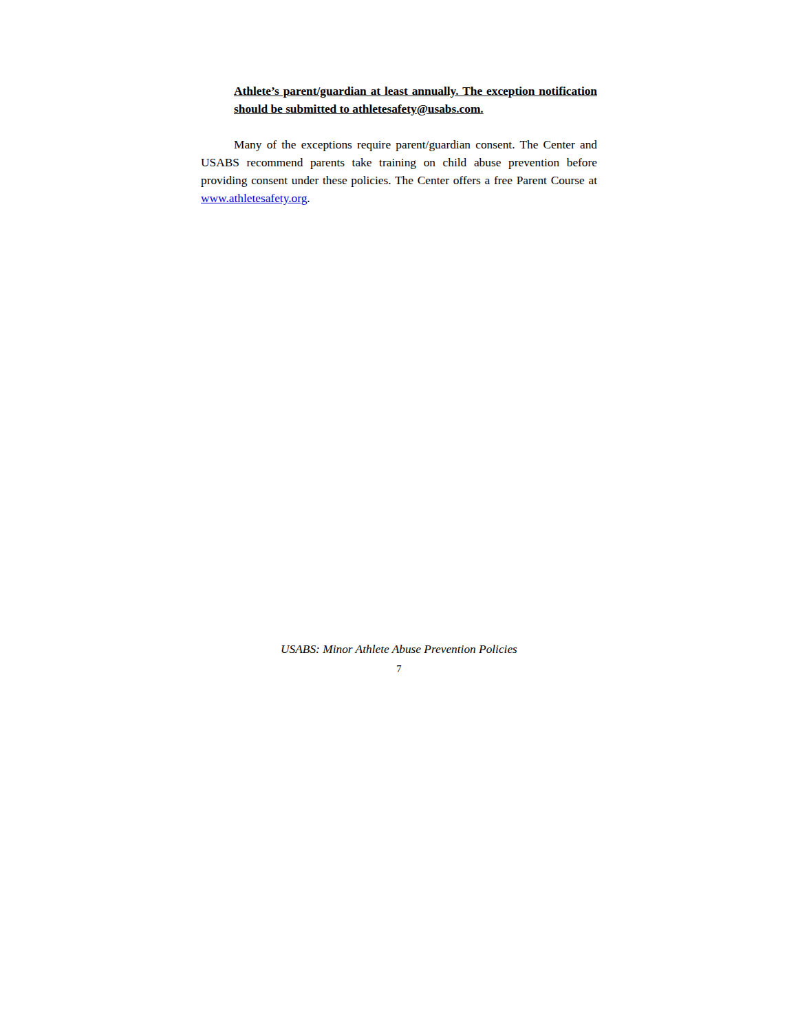Athlete’s parent/guardian at least annually. The exception notification should be submitted to athletesafety@usabs.com.
Many of the exceptions require parent/guardian consent. The Center and USABS recommend parents take training on child abuse prevention before providing consent under these policies. The Center offers a free Parent Course at www.athletesafety.org.
USABS: Minor Athlete Abuse Prevention Policies
7